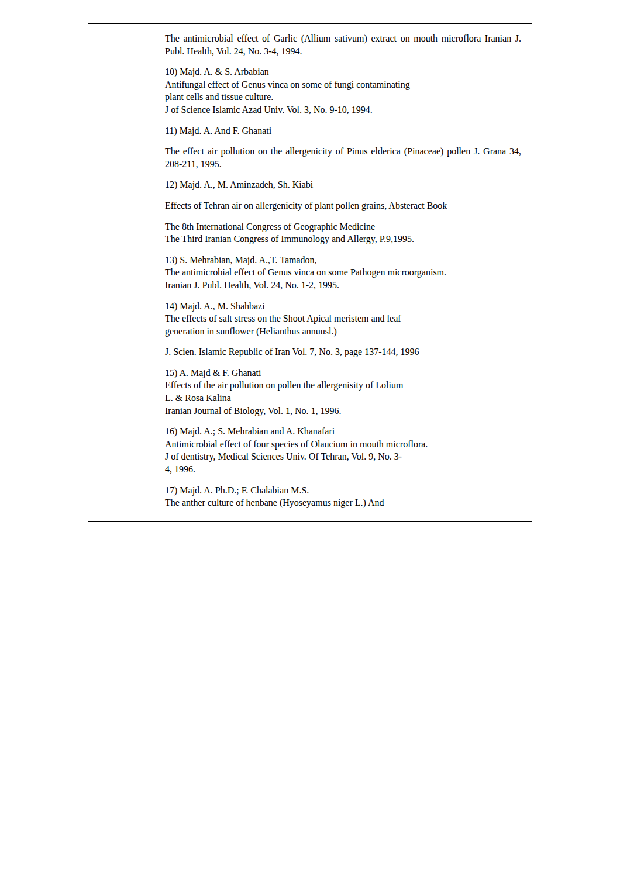| | The antimicrobial effect of Garlic (Allium sativum) extract on mouth microflora Iranian J. Publ. Health, Vol. 24, No. 3-4, 1994. 10) Majd. A. & S. Arbabian Antifungal effect of Genus vinca on some of fungi contaminating plant cells and tissue culture. J of Science Islamic Azad Univ. Vol. 3, No. 9-10, 1994. 11) Majd. A. And F. Ghanati The effect air pollution on the allergenicity of Pinus elderica (Pinaceae) pollen J. Grana 34, 208-211, 1995. 12) Majd. A., M. Aminzadeh, Sh. Kiabi Effects of Tehran air on allergenicity of plant pollen grains, Absteract Book The 8th International Congress of Geographic Medicine The Third Iranian Congress of Immunology and Allergy, P.9,1995. 13) S. Mehrabian, Majd. A.,T. Tamadon, The antimicrobial effect of Genus vinca on some Pathogen microorganism. Iranian J. Publ. Health, Vol. 24, No. 1-2, 1995. 14) Majd. A., M. Shahbazi The effects of salt stress on the Shoot Apical meristem and leaf generation in sunflower (Helianthus annuusl.) J. Scien. Islamic Republic of Iran Vol. 7, No. 3, page 137-144, 1996 15) A. Majd & F. Ghanati Effects of the air pollution on pollen the allergenisity of Lolium L. & Rosa Kalina Iranian Journal of Biology, Vol. 1, No. 1, 1996. 16) Majd. A.; S. Mehrabian and A. Khanafari Antimicrobial effect of four species of Olaucium in mouth microflora. J of dentistry, Medical Sciences Univ. Of Tehran, Vol. 9, No. 3- 4, 1996. 17) Majd. A. Ph.D.; F. Chalabian M.S. The anther culture of henbane (Hyoseyamus niger L.) And |